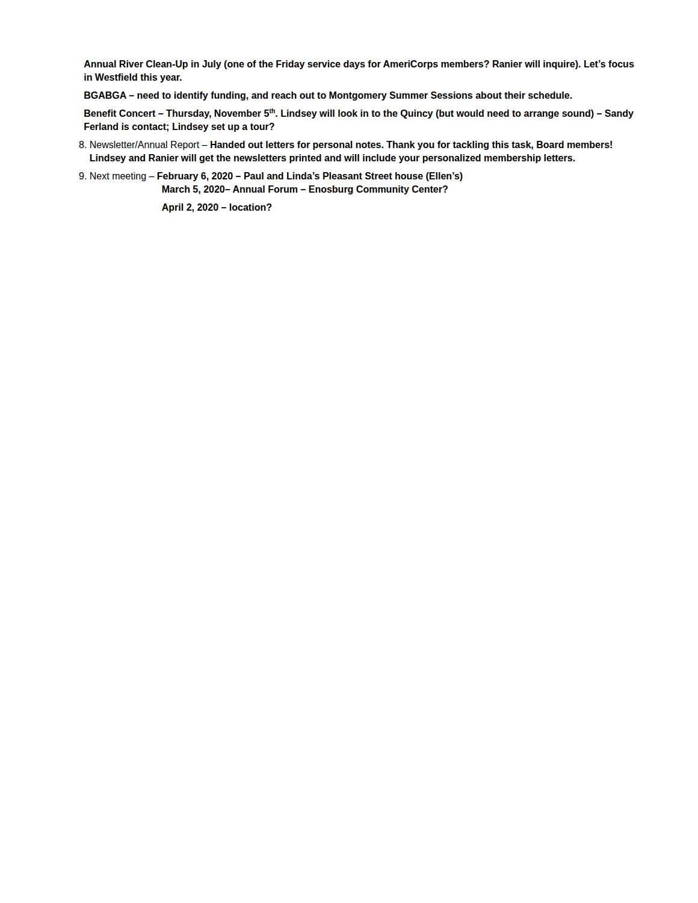Annual River Clean-Up in July (one of the Friday service days for AmeriCorps members? Ranier will inquire). Let’s focus in Westfield this year.
BGABGA – need to identify funding, and reach out to Montgomery Summer Sessions about their schedule.
Benefit Concert – Thursday, November 5th. Lindsey will look in to the Quincy (but would need to arrange sound) – Sandy Ferland is contact; Lindsey set up a tour?
Newsletter/Annual Report – Handed out letters for personal notes. Thank you for tackling this task, Board members! Lindsey and Ranier will get the newsletters printed and will include your personalized membership letters.
Next meeting – February 6, 2020 – Paul and Linda’s Pleasant Street house (Ellen’s)
March 5, 2020– Annual Forum – Enosburg Community Center?
April 2, 2020 – location?